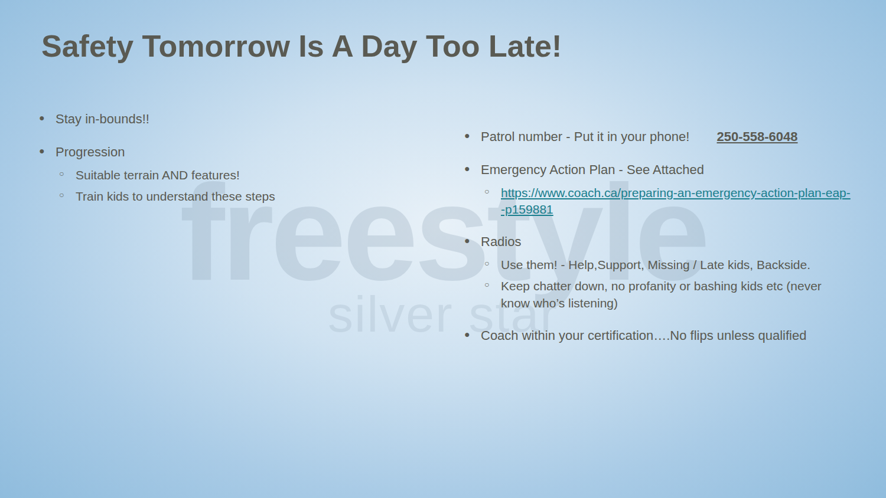freestyle
silver star
Safety Tomorrow Is A Day Too Late!
Stay in-bounds!!
Progression
Suitable terrain AND features!
Train kids to understand these steps
Patrol number - Put it in your phone! 250-558-6048
Emergency Action Plan - See Attached
https://www.coach.ca/preparing-an-emergency-action-plan-eap--p159881
Radios
Use them! - Help,Support, Missing / Late kids, Backside.
Keep chatter down, no profanity or bashing kids etc (never know who’s listening)
Coach within your certification….No flips unless qualified